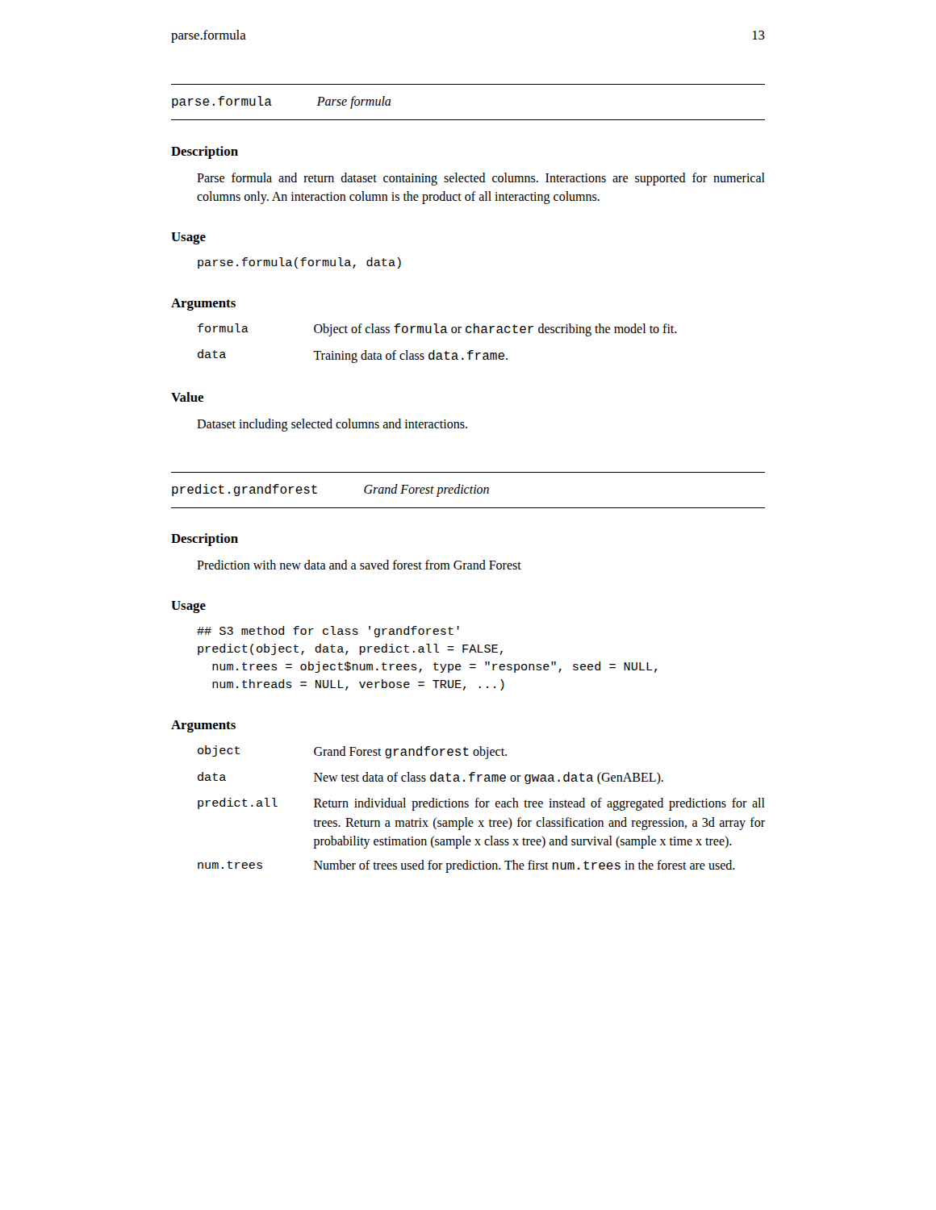parse.formula 13
parse.formula Parse formula
Description
Parse formula and return dataset containing selected columns. Interactions are supported for numerical columns only. An interaction column is the product of all interacting columns.
Usage
parse.formula(formula, data)
Arguments
formula
Object of class formula or character describing the model to fit.
data
Training data of class data.frame.
Value
Dataset including selected columns and interactions.
predict.grandforest Grand Forest prediction
Description
Prediction with new data and a saved forest from Grand Forest
Usage
## S3 method for class 'grandforest'
predict(object, data, predict.all = FALSE,
  num.trees = object$num.trees, type = "response", seed = NULL,
  num.threads = NULL, verbose = TRUE, ...)
Arguments
object
Grand Forest grandforest object.
data
New test data of class data.frame or gwaa.data (GenABEL).
predict.all
Return individual predictions for each tree instead of aggregated predictions for all trees. Return a matrix (sample x tree) for classification and regression, a 3d array for probability estimation (sample x class x tree) and survival (sample x time x tree).
num.trees
Number of trees used for prediction. The first num.trees in the forest are used.